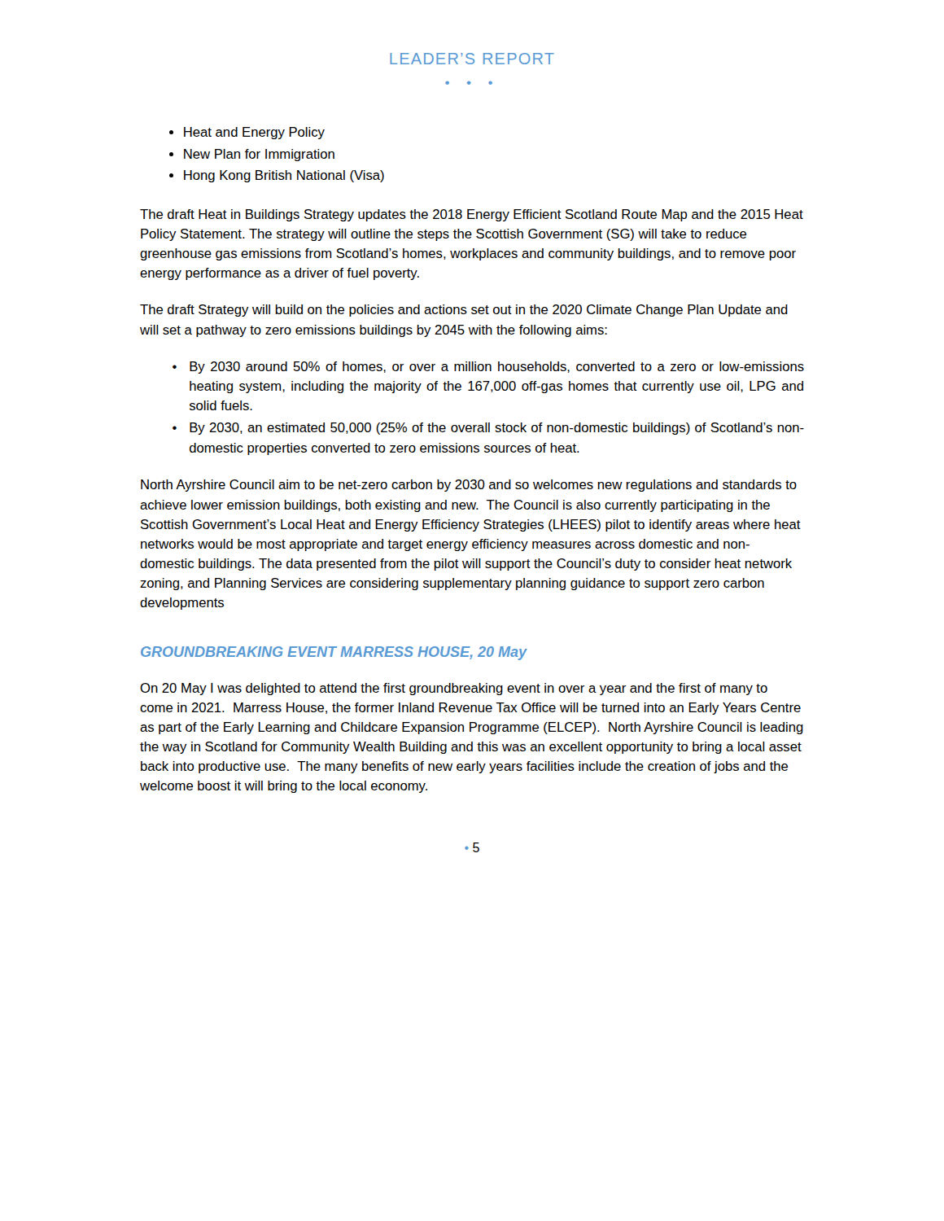Leader’s Report
• • •
Heat and Energy Policy
New Plan for Immigration
Hong Kong British National (Visa)
The draft Heat in Buildings Strategy updates the 2018 Energy Efficient Scotland Route Map and the 2015 Heat Policy Statement. The strategy will outline the steps the Scottish Government (SG) will take to reduce greenhouse gas emissions from Scotland’s homes, workplaces and community buildings, and to remove poor energy performance as a driver of fuel poverty.
The draft Strategy will build on the policies and actions set out in the 2020 Climate Change Plan Update and will set a pathway to zero emissions buildings by 2045 with the following aims:
By 2030 around 50% of homes, or over a million households, converted to a zero or low-emissions heating system, including the majority of the 167,000 off-gas homes that currently use oil, LPG and solid fuels.
By 2030, an estimated 50,000 (25% of the overall stock of non-domestic buildings) of Scotland’s non-domestic properties converted to zero emissions sources of heat.
North Ayrshire Council aim to be net-zero carbon by 2030 and so welcomes new regulations and standards to achieve lower emission buildings, both existing and new. The Council is also currently participating in the Scottish Government’s Local Heat and Energy Efficiency Strategies (LHEES) pilot to identify areas where heat networks would be most appropriate and target energy efficiency measures across domestic and non-domestic buildings. The data presented from the pilot will support the Council’s duty to consider heat network zoning, and Planning Services are considering supplementary planning guidance to support zero carbon developments
Groundbreaking Event Marress House, 20 May
On 20 May I was delighted to attend the first groundbreaking event in over a year and the first of many to come in 2021. Marress House, the former Inland Revenue Tax Office will be turned into an Early Years Centre as part of the Early Learning and Childcare Expansion Programme (ELCEP). North Ayrshire Council is leading the way in Scotland for Community Wealth Building and this was an excellent opportunity to bring a local asset back into productive use. The many benefits of new early years facilities include the creation of jobs and the welcome boost it will bring to the local economy.
• 5